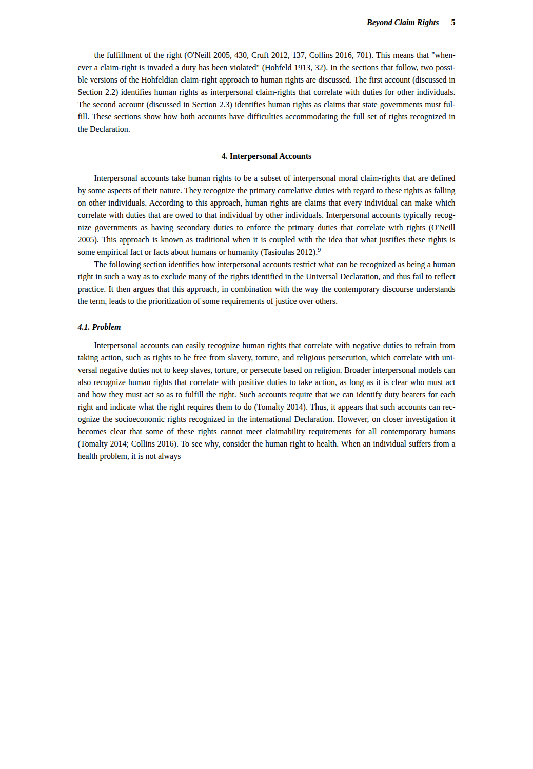Beyond Claim Rights5
the fulfillment of the right (O'Neill 2005, 430, Cruft 2012, 137, Collins 2016, 701). This means that "whenever a claim-right is invaded a duty has been violated" (Hohfeld 1913, 32). In the sections that follow, two possible versions of the Hohfeldian claim-right approach to human rights are discussed. The first account (discussed in Section 2.2) identifies human rights as interpersonal claim-rights that correlate with duties for other individuals. The second account (discussed in Section 2.3) identifies human rights as claims that state governments must fulfill. These sections show how both accounts have difficulties accommodating the full set of rights recognized in the Declaration.
4. Interpersonal Accounts
Interpersonal accounts take human rights to be a subset of interpersonal moral claim-rights that are defined by some aspects of their nature. They recognize the primary correlative duties with regard to these rights as falling on other individuals. According to this approach, human rights are claims that every individual can make which correlate with duties that are owed to that individual by other individuals. Interpersonal accounts typically recognize governments as having secondary duties to enforce the primary duties that correlate with rights (O'Neill 2005). This approach is known as traditional when it is coupled with the idea that what justifies these rights is some empirical fact or facts about humans or humanity (Tasioulas 2012).9
The following section identifies how interpersonal accounts restrict what can be recognized as being a human right in such a way as to exclude many of the rights identified in the Universal Declaration, and thus fail to reflect practice. It then argues that this approach, in combination with the way the contemporary discourse understands the term, leads to the prioritization of some requirements of justice over others.
4.1. Problem
Interpersonal accounts can easily recognize human rights that correlate with negative duties to refrain from taking action, such as rights to be free from slavery, torture, and religious persecution, which correlate with universal negative duties not to keep slaves, torture, or persecute based on religion. Broader interpersonal models can also recognize human rights that correlate with positive duties to take action, as long as it is clear who must act and how they must act so as to fulfill the right. Such accounts require that we can identify duty bearers for each right and indicate what the right requires them to do (Tomalty 2014). Thus, it appears that such accounts can recognize the socioeconomic rights recognized in the international Declaration. However, on closer investigation it becomes clear that some of these rights cannot meet claimability requirements for all contemporary humans (Tomalty 2014; Collins 2016). To see why, consider the human right to health. When an individual suffers from a health problem, it is not always